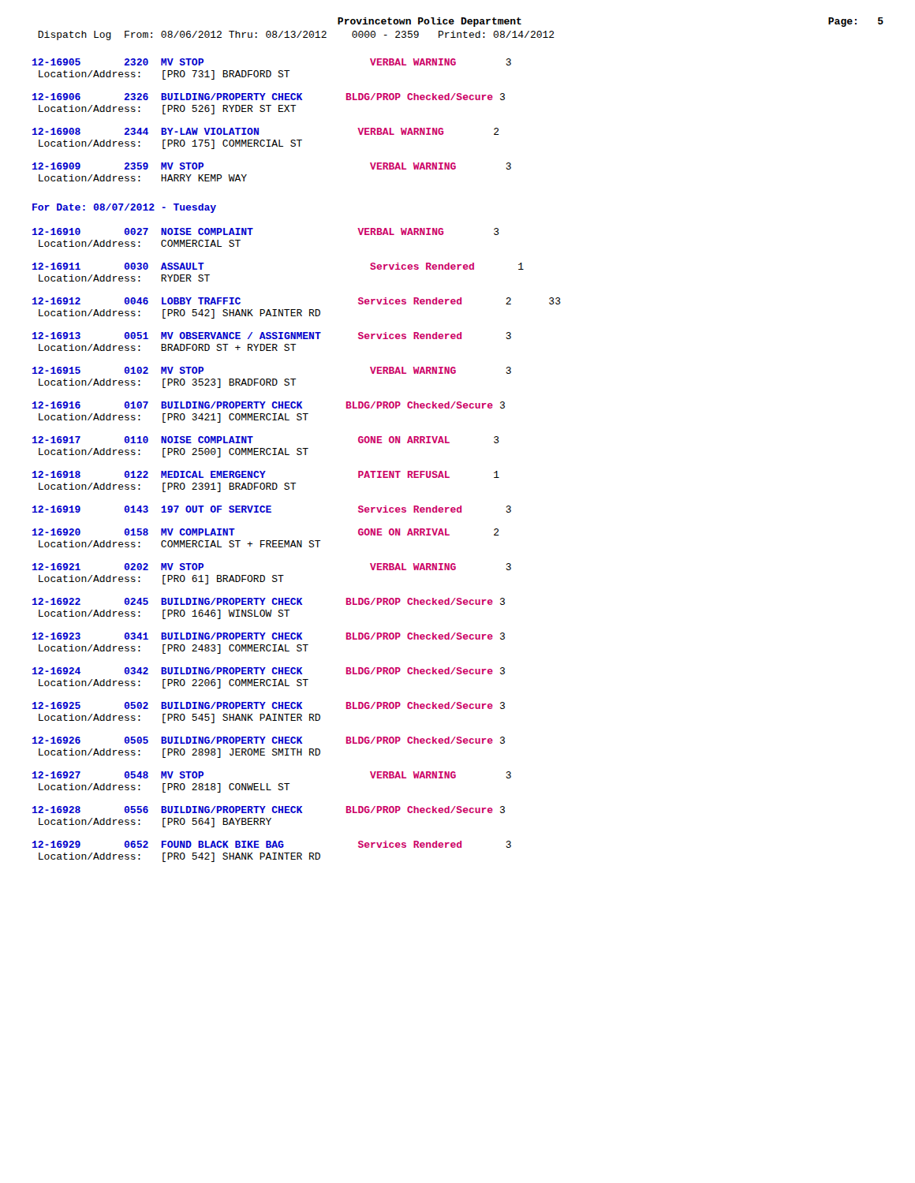Provincetown Police DepartmentPage: 5
Dispatch Log From: 08/06/2012 Thru: 08/13/2012 0000 - 2359 Printed: 08/14/2012
12-16905 2320 MV STOP VERBAL WARNING 3 Location/Address: [PRO 731] BRADFORD ST
12-16906 2326 BUILDING/PROPERTY CHECK BLDG/PROP Checked/Secure 3 Location/Address: [PRO 526] RYDER ST EXT
12-16908 2344 BY-LAW VIOLATION VERBAL WARNING 2 Location/Address: [PRO 175] COMMERCIAL ST
12-16909 2359 MV STOP VERBAL WARNING 3 Location/Address: HARRY KEMP WAY
For Date: 08/07/2012 - Tuesday
12-16910 0027 NOISE COMPLAINT VERBAL WARNING 3 Location/Address: COMMERCIAL ST
12-16911 0030 ASSAULT Services Rendered 1 Location/Address: RYDER ST
12-16912 0046 LOBBY TRAFFIC Services Rendered 2 33 Location/Address: [PRO 542] SHANK PAINTER RD
12-16913 0051 MV OBSERVANCE / ASSIGNMENT Services Rendered 3 Location/Address: BRADFORD ST + RYDER ST
12-16915 0102 MV STOP VERBAL WARNING 3 Location/Address: [PRO 3523] BRADFORD ST
12-16916 0107 BUILDING/PROPERTY CHECK BLDG/PROP Checked/Secure 3 Location/Address: [PRO 3421] COMMERCIAL ST
12-16917 0110 NOISE COMPLAINT GONE ON ARRIVAL 3 Location/Address: [PRO 2500] COMMERCIAL ST
12-16918 0122 MEDICAL EMERGENCY PATIENT REFUSAL 1 Location/Address: [PRO 2391] BRADFORD ST
12-16919 0143 197 OUT OF SERVICE Services Rendered 3
12-16920 0158 MV COMPLAINT GONE ON ARRIVAL 2 Location/Address: COMMERCIAL ST + FREEMAN ST
12-16921 0202 MV STOP VERBAL WARNING 3 Location/Address: [PRO 61] BRADFORD ST
12-16922 0245 BUILDING/PROPERTY CHECK BLDG/PROP Checked/Secure 3 Location/Address: [PRO 1646] WINSLOW ST
12-16923 0341 BUILDING/PROPERTY CHECK BLDG/PROP Checked/Secure 3 Location/Address: [PRO 2483] COMMERCIAL ST
12-16924 0342 BUILDING/PROPERTY CHECK BLDG/PROP Checked/Secure 3 Location/Address: [PRO 2206] COMMERCIAL ST
12-16925 0502 BUILDING/PROPERTY CHECK BLDG/PROP Checked/Secure 3 Location/Address: [PRO 545] SHANK PAINTER RD
12-16926 0505 BUILDING/PROPERTY CHECK BLDG/PROP Checked/Secure 3 Location/Address: [PRO 2898] JEROME SMITH RD
12-16927 0548 MV STOP VERBAL WARNING 3 Location/Address: [PRO 2818] CONWELL ST
12-16928 0556 BUILDING/PROPERTY CHECK BLDG/PROP Checked/Secure 3 Location/Address: [PRO 564] BAYBERRY
12-16929 0652 FOUND BLACK BIKE BAG Services Rendered 3 Location/Address: [PRO 542] SHANK PAINTER RD